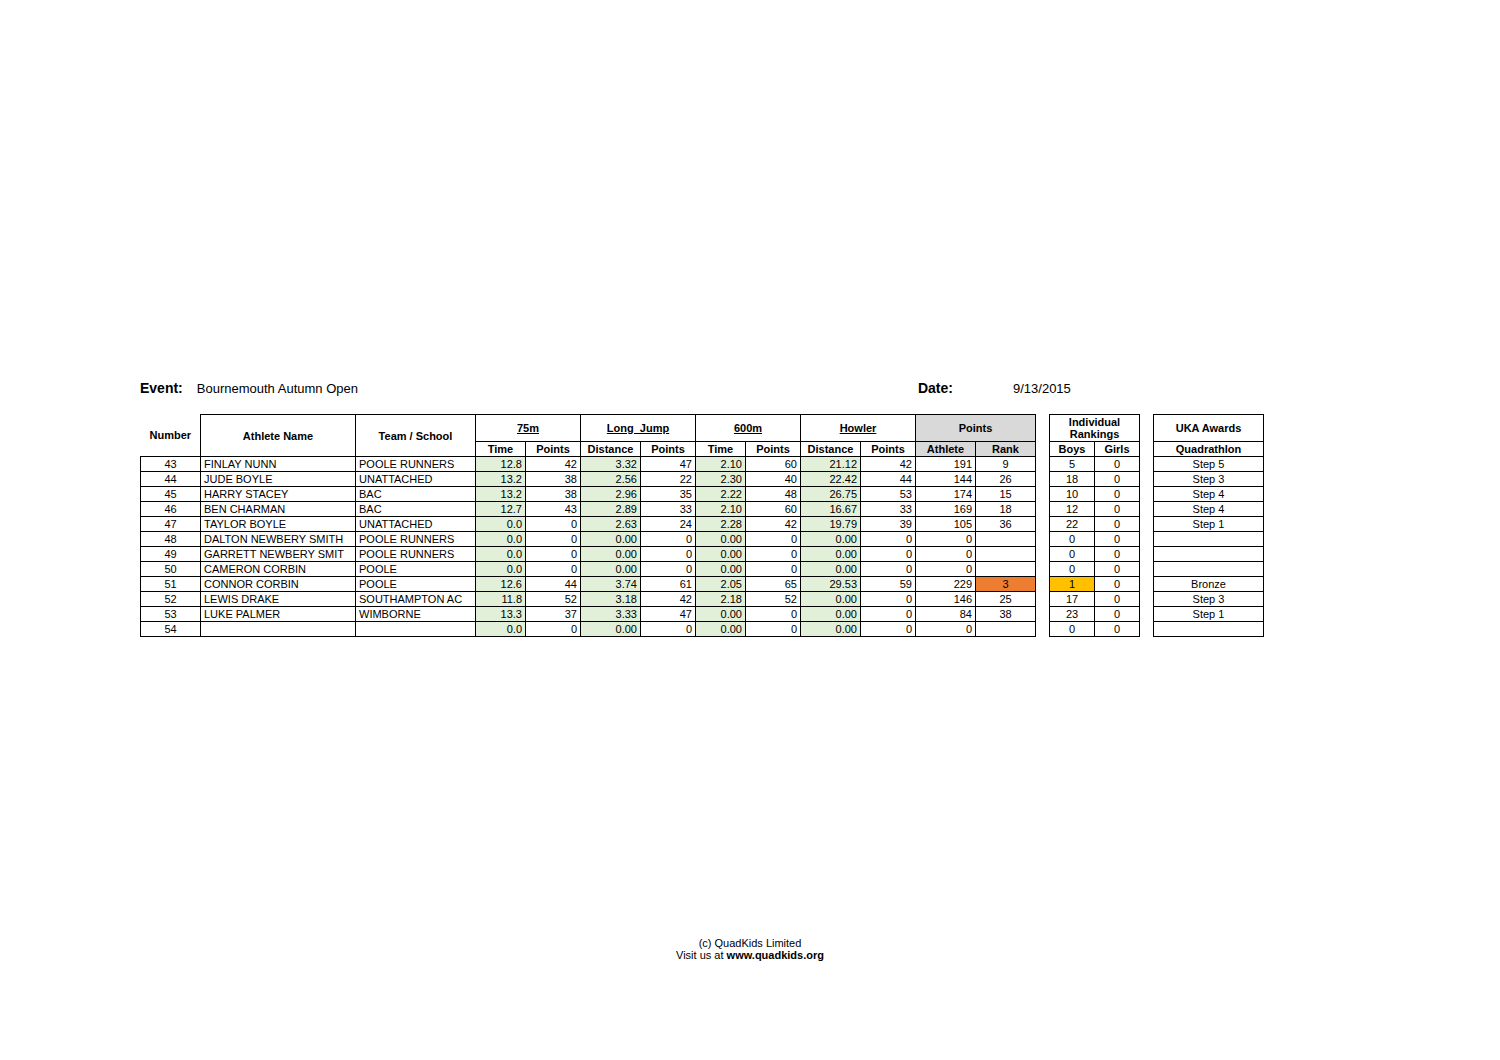Event: Bournemouth Autumn Open Date: 9/13/2015
| Number | Athlete Name | Team / School | 75m | Long Jump | 600m | Howler | Points | | Individual Rankings | | UKA Awards |
| --- | --- | --- | --- | --- | --- | --- | --- | --- | --- | --- | --- |
| Time | Points | Distance | Points | Time | Points | Distance | Points | Athlete | Rank | | Boys | Girls | | Quadrathlon |
| 43 | FINLAY NUNN | POOLE RUNNERS | 12.8 | 42 | 3.32 | 47 | 2.10 | 60 | 21.12 | 42 | 191 | 9 | | 5 | 0 | | Step 5 |
| 44 | JUDE BOYLE | UNATTACHED | 13.2 | 38 | 2.56 | 22 | 2.30 | 40 | 22.42 | 44 | 144 | 26 | | 18 | 0 | | Step 3 |
| 45 | HARRY STACEY | BAC | 13.2 | 38 | 2.96 | 35 | 2.22 | 48 | 26.75 | 53 | 174 | 15 | | 10 | 0 | | Step 4 |
| 46 | BEN CHARMAN | BAC | 12.7 | 43 | 2.89 | 33 | 2.10 | 60 | 16.67 | 33 | 169 | 18 | | 12 | 0 | | Step 4 |
| 47 | TAYLOR BOYLE | UNATTACHED | 0.0 | 0 | 2.63 | 24 | 2.28 | 42 | 19.79 | 39 | 105 | 36 | | 22 | 0 | | Step 1 |
| 48 | DALTON NEWBERY SMITH | POOLE RUNNERS | 0.0 | 0 | 0.00 | 0 | 0.00 | 0 | 0.00 | 0 | 0 | | | 0 | 0 | | |
| 49 | GARRETT NEWBERY SMIT | POOLE RUNNERS | 0.0 | 0 | 0.00 | 0 | 0.00 | 0 | 0.00 | 0 | 0 | | | 0 | 0 | | |
| 50 | CAMERON CORBIN | POOLE | 0.0 | 0 | 0.00 | 0 | 0.00 | 0 | 0.00 | 0 | 0 | | | 0 | 0 | | |
| 51 | CONNOR CORBIN | POOLE | 12.6 | 44 | 3.74 | 61 | 2.05 | 65 | 29.53 | 59 | 229 | 3 | | 1 | 0 | | Bronze |
| 52 | LEWIS DRAKE | SOUTHAMPTON AC | 11.8 | 52 | 3.18 | 42 | 2.18 | 52 | 0.00 | 0 | 146 | 25 | | 17 | 0 | | Step 3 |
| 53 | LUKE PALMER | WIMBORNE | 13.3 | 37 | 3.33 | 47 | 0.00 | 0 | 0.00 | 0 | 84 | 38 | | 23 | 0 | | Step 1 |
| 54 | | | 0.0 | 0 | 0.00 | 0 | 0.00 | 0 | 0.00 | 0 | 0 | | | 0 | 0 | | |
(c) QuadKids Limited
Visit us at www.quadkids.org